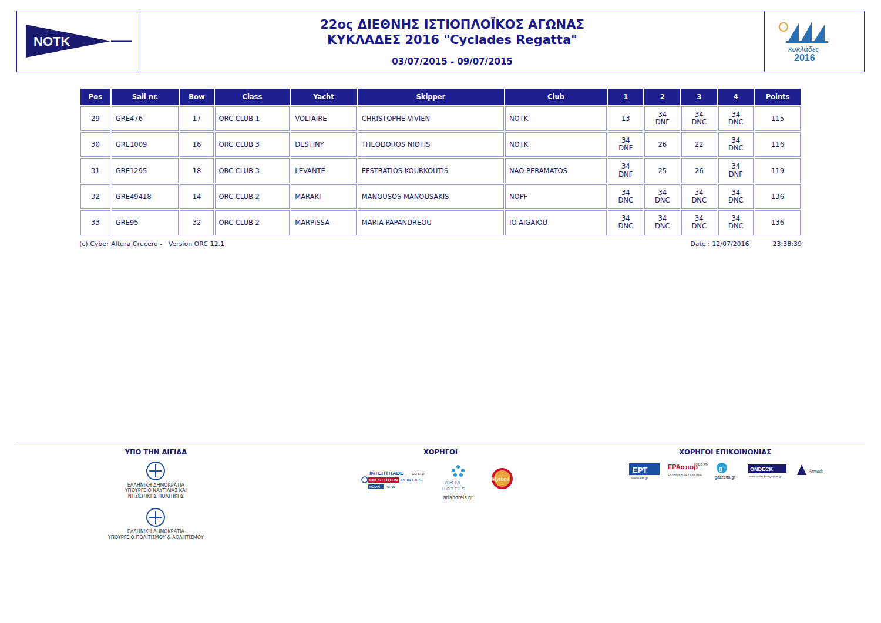NOTK
22ος ΔΙΕΘΝΗΣ ΙΣΤΙΟΠΛΟΪΚΟΣ ΑΓΩΝΑΣ
ΚΥΚΛΑΔΕΣ 2016 "Cyclades Regatta"
03/07/2015 - 09/07/2015
κυκλάδες 2016
| Pos | Sail nr. | Bow | Class | Yacht | Skipper | Club | 1 | 2 | 3 | 4 | Points |
| --- | --- | --- | --- | --- | --- | --- | --- | --- | --- | --- | --- |
| 29 | GRE476 | 17 | ORC CLUB 1 | VOLTAIRE | CHRISTOPHE VIVIEN | NOTK | 13 | 34 DNF | 34 DNC | 34 DNC | 115 |
| 30 | GRE1009 | 16 | ORC CLUB 3 | DESTINY | THEODOROS NIOTIS | NOTK | 34 DNF | 26 | 22 | 34 DNC | 116 |
| 31 | GRE1295 | 18 | ORC CLUB 3 | LEVANTE | EFSTRATIOS KOURKOUTIS | NAO PERAMATOS | 34 DNF | 25 | 26 | 34 DNF | 119 |
| 32 | GRE49418 | 14 | ORC CLUB 2 | MARAKI | MANOUSOS MANOUSAKIS | NOPF | 34 DNC | 34 DNC | 34 DNC | 34 DNC | 136 |
| 33 | GRE95 | 32 | ORC CLUB 2 | MARPISSA | MARIA PAPANDREOU | IO AIGAIOU | 34 DNC | 34 DNC | 34 DNC | 34 DNC | 136 |
(c) Cyber Altura Crucero - Version ORC 12.1
Date : 12/07/201623:38:39
ΥΠΟ ΤΗΝ ΑΙΓΙΔΑ
ΕΛΛΗΝΙΚΗ ΔΗΜΟΚΡΑΤΙΑ
ΥΠΟΥΡΓΕΙΟ ΝΑΥΤΙΛΙΑΣ ΚΑΙ
ΝΗΣΙΩΤΙΚΗΣ ΠΟΛΙΤΙΚΗΣ
ΕΛΛΗΝΙΚΗ ΔΗΜΟΚΡΑΤΙΑ
ΥΠΟΥΡΓΕΙΟ ΠΟΛΙΤΙΣΜΟΥ & ΑΘΛΗΤΙΣΜΟΥ
ΧΟΡΗΓΟΙ
INTERTRADE CO LTD CHESTERTON REINTJES MECAN SPW
ARIA HOTELS
ariahotels.gr
Mythos
ΧΟΡΗΓΟΙ ΕΠΙΚΟΙΝΩΝΙΑΣ
EPT www.ert.gr
ΕΡΑσπορ 101.8 FM ΕΛΛΗΝΙΚΗ ΡΑΔΙΟΦΩΝΙΑ
g gazzetta.gr
ONDECK www.ondeckmagazine.gr
Armada